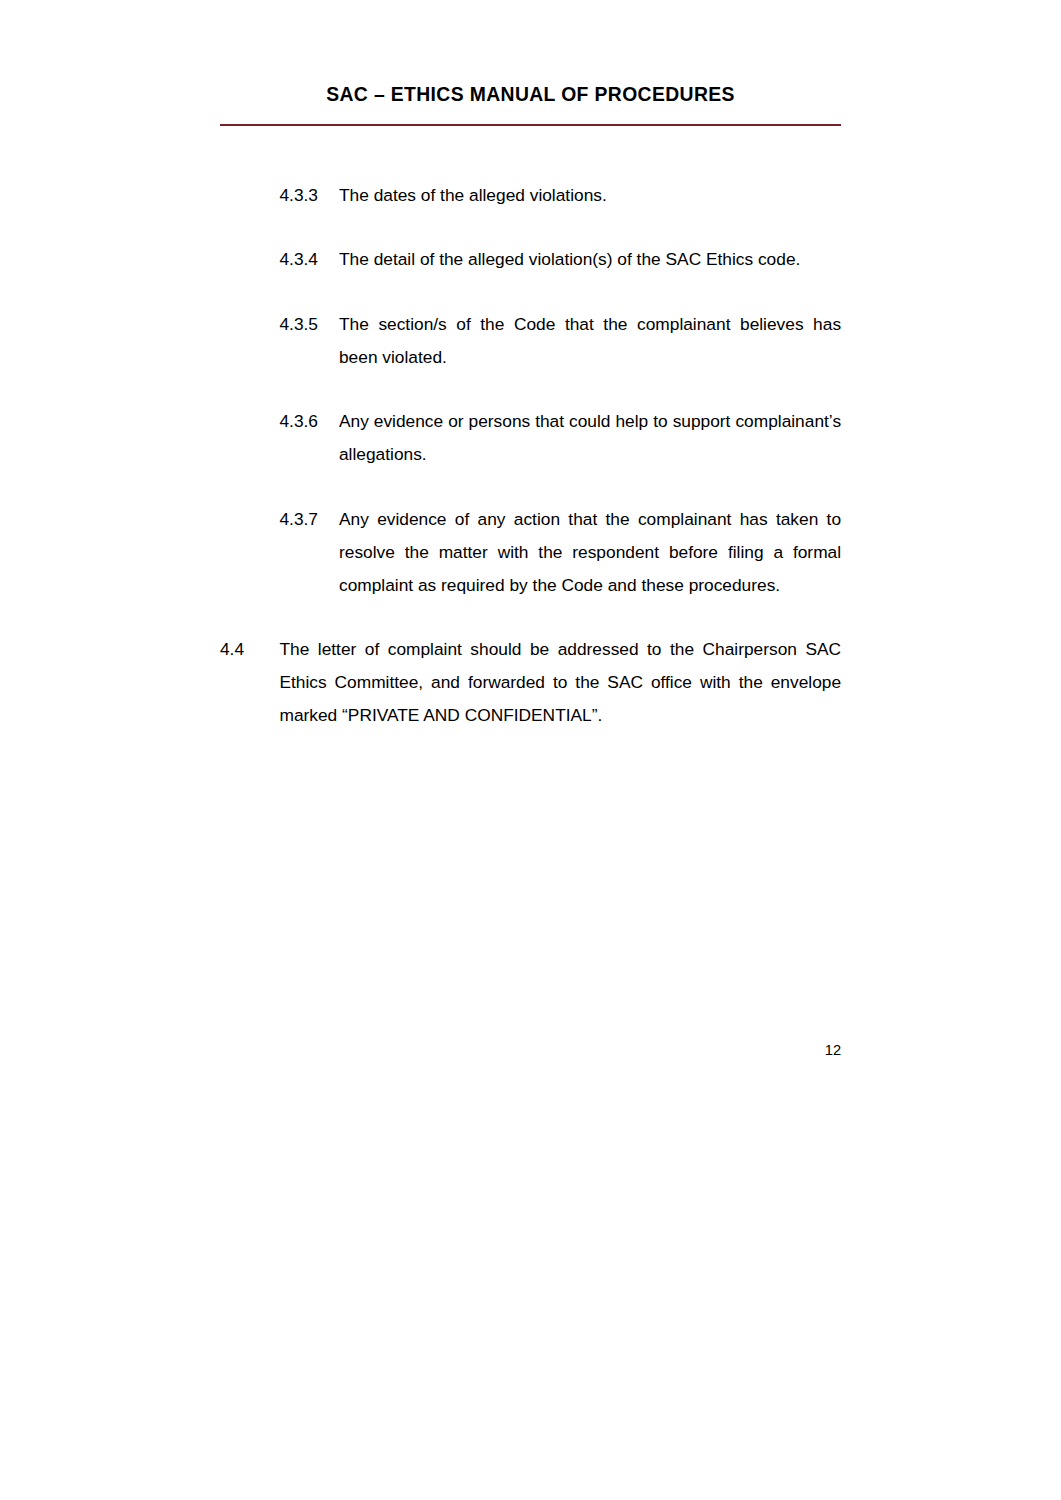SAC – ETHICS MANUAL OF PROCEDURES
4.3.3 The dates of the alleged violations.
4.3.4 The detail of the alleged violation(s) of the SAC Ethics code.
4.3.5 The section/s of the Code that the complainant believes has been violated.
4.3.6 Any evidence or persons that could help to support complainant’s allegations.
4.3.7 Any evidence of any action that the complainant has taken to resolve the matter with the respondent before filing a formal complaint as required by the Code and these procedures.
4.4 The letter of complaint should be addressed to the Chairperson SAC Ethics Committee, and forwarded to the SAC office with the envelope marked “PRIVATE AND CONFIDENTIAL”.
12